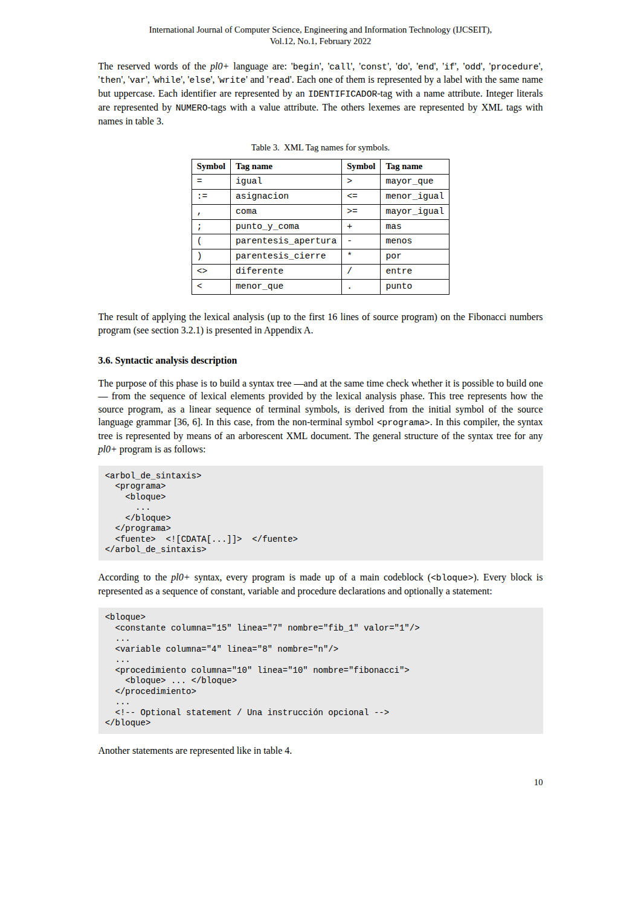International Journal of Computer Science, Engineering and Information Technology (IJCSEIT),
Vol.12, No.1, February 2022
The reserved words of the pl0+ language are: 'begin', 'call', 'const', 'do', 'end', 'if', 'odd', 'procedure', 'then', 'var', 'while', 'else', 'write' and 'read'. Each one of them is represented by a label with the same name but uppercase. Each identifier are represented by an IDENTIFICADOR-tag with a name attribute. Integer literals are represented by NUMERO-tags with a value attribute. The others lexemes are represented by XML tags with names in table 3.
Table 3. XML Tag names for symbols.
| Symbol | Tag name | Symbol | Tag name |
| --- | --- | --- | --- |
| = | igual | > | mayor_que |
| := | asignacion | <= | menor_igual |
| , | coma | >= | mayor_igual |
| ; | punto_y_coma | + | mas |
| ( | parentesis_apertura | - | menos |
| ) | parentesis_cierre | * | por |
| <> | diferente | / | entre |
| < | menor_que | . | punto |
The result of applying the lexical analysis (up to the first 16 lines of source program) on the Fibonacci numbers program (see section 3.2.1) is presented in Appendix A.
3.6. Syntactic analysis description
The purpose of this phase is to build a syntax tree —and at the same time check whether it is possible to build one— from the sequence of lexical elements provided by the lexical analysis phase. This tree represents how the source program, as a linear sequence of terminal symbols, is derived from the initial symbol of the source language grammar [36, 6]. In this case, from the non-terminal symbol <programa>. In this compiler, the syntax tree is represented by means of an arborescent XML document. The general structure of the syntax tree for any pl0+ program is as follows:
<arbol_de_sintaxis>
  <programa>
    <bloque>
      ...
    </bloque>
  </programa>
  <fuente>  <![CDATA[...]]>  </fuente>
</arbol_de_sintaxis>
According to the pl0+ syntax, every program is made up of a main codeblock (<bloque>). Every block is represented as a sequence of constant, variable and procedure declarations and optionally a statement:
<bloque>
  <constante columna="15" linea="7" nombre="fib_1" valor="1"/>
  ...
  <variable columna="4" linea="8" nombre="n"/>
  ...
  <procedimiento columna="10" linea="10" nombre="fibonacci">
    <bloque> ... </bloque>
  </procedimiento>
  ...
  <!-- Optional statement / Una instrucción opcional -->
</bloque>
Another statements are represented like in table 4.
10